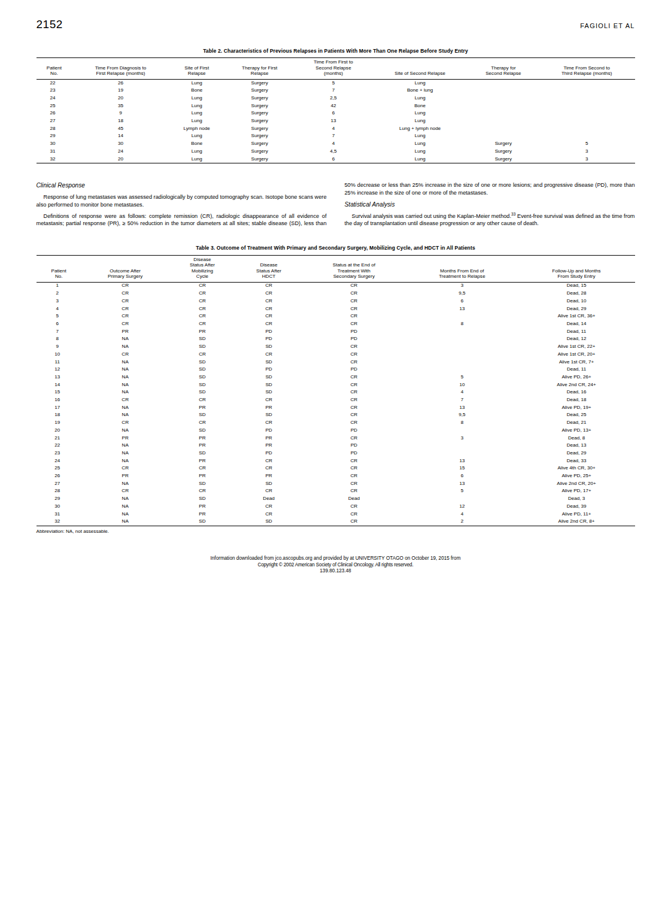2152
FAGIOLI ET AL
Table 2. Characteristics of Previous Relapses in Patients With More Than One Relapse Before Study Entry
| Patient No. | Time From Diagnosis to First Relapse (months) | Site of First Relapse | Therapy for First Relapse | Time From First to Second Relapse (months) | Site of Second Relapse | Therapy for Second Relapse | Time From Second to Third Relapse (months) |
| --- | --- | --- | --- | --- | --- | --- | --- |
| 22 | 26 | Lung | Surgery | 5 | Lung | | |
| 23 | 19 | Bone | Surgery | 7 | Bone + lung | | |
| 24 | 20 | Lung | Surgery | 2,5 | Lung | | |
| 25 | 35 | Lung | Surgery | 42 | Bone | | |
| 26 | 9 | Lung | Surgery | 6 | Lung | | |
| 27 | 18 | Lung | Surgery | 13 | Lung | | |
| 28 | 45 | Lymph node | Surgery | 4 | Lung + lymph node | | |
| 29 | 14 | Lung | Surgery | 7 | Lung | | |
| 30 | 30 | Bone | Surgery | 4 | Lung | Surgery | 5 |
| 31 | 24 | Lung | Surgery | 4,5 | Lung | Surgery | 3 |
| 32 | 20 | Lung | Surgery | 6 | Lung | Surgery | 3 |
Clinical Response
Response of lung metastases was assessed radiologically by computed tomography scan. Isotope bone scans were also performed to monitor bone metastases.
Definitions of response were as follows: complete remission (CR), radiologic disappearance of all evidence of metastasis; partial response (PR), ≥ 50% reduction in the tumor diameters at all sites; stable disease (SD), less than 50% decrease or less than 25% increase in the size of one or more lesions; and progressive disease (PD), more than 25% increase in the size of one or more of the metastases.
Statistical Analysis
Survival analysis was carried out using the Kaplan-Meier method.33 Event-free survival was defined as the time from the day of transplantation until disease progression or any other cause of death.
Table 3. Outcome of Treatment With Primary and Secondary Surgery, Mobilizing Cycle, and HDCT in All Patients
| Patient No. | Outcome After Primary Surgery | Disease Status After Mobilizing Cycle | Disease Status After HDCT | Status at the End of Treatment With Secondary Surgery | Months From End of Treatment to Relapse | Follow-Up and Months From Study Entry |
| --- | --- | --- | --- | --- | --- | --- |
| 1 | CR | CR | CR | CR | 3 | Dead, 15 |
| 2 | CR | CR | CR | CR | 9,5 | Dead, 28 |
| 3 | CR | CR | CR | CR | 6 | Dead, 10 |
| 4 | CR | CR | CR | CR | 13 | Dead, 29 |
| 5 | CR | CR | CR | CR | | Alive 1st CR, 36+ |
| 6 | CR | CR | CR | CR | 8 | Dead, 14 |
| 7 | PR | PR | PD | PD | | Dead, 11 |
| 8 | NA | SD | PD | PD | | Dead, 12 |
| 9 | NA | SD | SD | CR | | Alive 1st CR, 22+ |
| 10 | CR | CR | CR | CR | | Alive 1st CR, 20+ |
| 11 | NA | SD | SD | CR | | Alive 1st CR, 7+ |
| 12 | NA | SD | PD | PD | | Dead, 11 |
| 13 | NA | SD | SD | CR | 5 | Alive PD, 26+ |
| 14 | NA | SD | SD | CR | 10 | Alive 2nd CR, 24+ |
| 15 | NA | SD | SD | CR | 4 | Dead, 16 |
| 16 | CR | CR | CR | CR | 7 | Dead, 18 |
| 17 | NA | PR | PR | CR | 13 | Alive PD, 19+ |
| 18 | NA | SD | SD | CR | 9,5 | Dead, 25 |
| 19 | CR | CR | CR | CR | 8 | Dead, 21 |
| 20 | NA | SD | PD | PD | | Alive PD, 13+ |
| 21 | PR | PR | PR | CR | 3 | Dead, 8 |
| 22 | NA | PR | PR | PD | | Dead, 13 |
| 23 | NA | SD | PD | PD | | Dead, 29 |
| 24 | NA | PR | CR | CR | 13 | Dead, 33 |
| 25 | CR | CR | CR | CR | 15 | Alive 4th CR, 30+ |
| 26 | PR | PR | PR | CR | 6 | Alive PD, 25+ |
| 27 | NA | SD | SD | CR | 13 | Alive 2nd CR, 20+ |
| 28 | CR | CR | CR | CR | 5 | Alive PD, 17+ |
| 29 | NA | SD | Dead | Dead | | Dead, 3 |
| 30 | NA | PR | CR | CR | 12 | Dead, 39 |
| 31 | NA | PR | CR | CR | 4 | Alive PD, 11+ |
| 32 | NA | SD | SD | CR | 2 | Alive 2nd CR, 8+ |
Abbreviation: NA, not assessable.
Information downloaded from jco.ascopubs.org and provided by at UNIVERSITY OTAGO on October 19, 2015 from
Copyright © 2002 American Society of Clinical Oncology. All rights reserved.
139.80.123.48